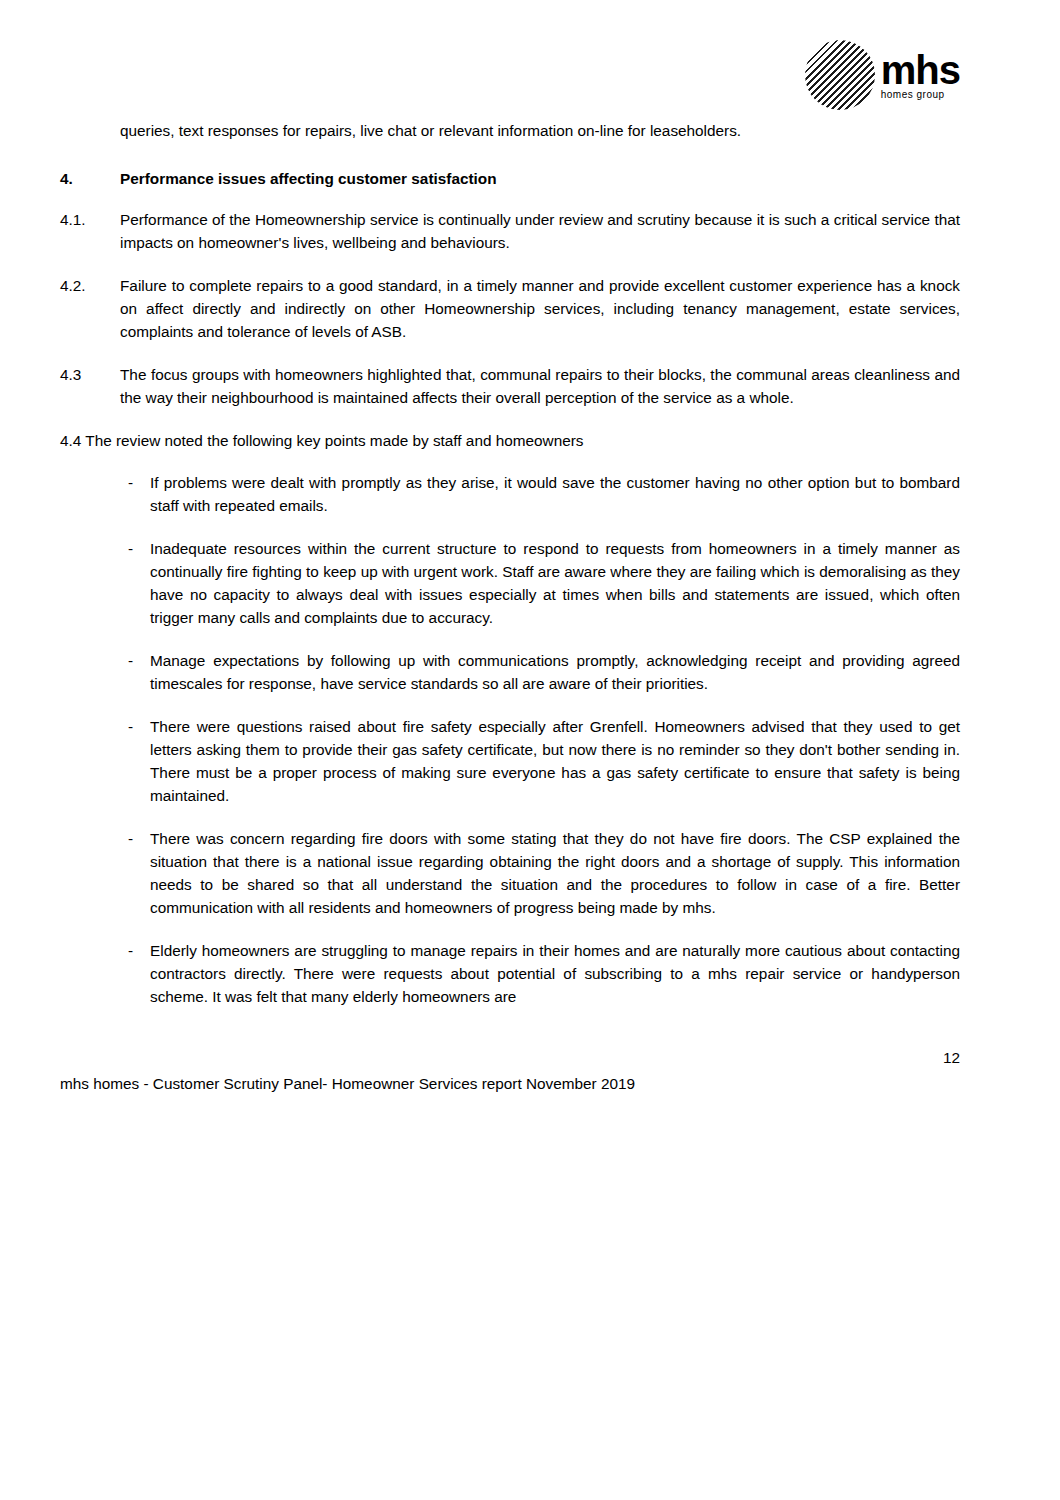mhs homes group
queries, text responses for repairs, live chat or relevant information on-line for leaseholders.
4. Performance issues affecting customer satisfaction
4.1.
Performance of the Homeownership service is continually under review and scrutiny because it is such a critical service that impacts on homeowner's lives, wellbeing and behaviours.
4.2.
Failure to complete repairs to a good standard, in a timely manner and provide excellent customer experience has a knock on affect directly and indirectly on other Homeownership services, including tenancy management, estate services, complaints and tolerance of levels of ASB.
4.3
The focus groups with homeowners highlighted that, communal repairs to their blocks, the communal areas cleanliness and the way their neighbourhood is maintained affects their overall perception of the service as a whole.
4.4 The review noted the following key points made by staff and homeowners
If problems were dealt with promptly as they arise, it would save the customer having no other option but to bombard staff with repeated emails.
Inadequate resources within the current structure to respond to requests from homeowners in a timely manner as continually fire fighting to keep up with urgent work. Staff are aware where they are failing which is demoralising as they have no capacity to always deal with issues especially at times when bills and statements are issued, which often trigger many calls and complaints due to accuracy.
Manage expectations by following up with communications promptly, acknowledging receipt and providing agreed timescales for response, have service standards so all are aware of their priorities.
There were questions raised about fire safety especially after Grenfell. Homeowners advised that they used to get letters asking them to provide their gas safety certificate, but now there is no reminder so they don't bother sending in. There must be a proper process of making sure everyone has a gas safety certificate to ensure that safety is being maintained.
There was concern regarding fire doors with some stating that they do not have fire doors. The CSP explained the situation that there is a national issue regarding obtaining the right doors and a shortage of supply. This information needs to be shared so that all understand the situation and the procedures to follow in case of a fire. Better communication with all residents and homeowners of progress being made by mhs.
Elderly homeowners are struggling to manage repairs in their homes and are naturally more cautious about contacting contractors directly. There were requests about potential of subscribing to a mhs repair service or handyperson scheme. It was felt that many elderly homeowners are
12
mhs homes - Customer Scrutiny Panel- Homeowner Services report November 2019